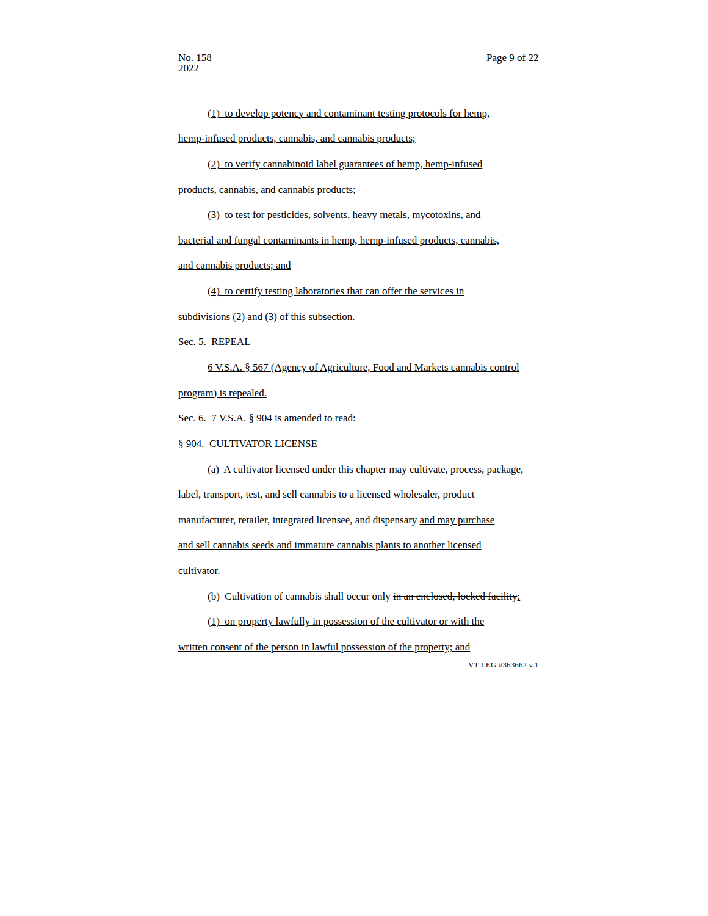No. 158
2022
Page 9 of 22
(1) to develop potency and contaminant testing protocols for hemp,
hemp-infused products, cannabis, and cannabis products;
(2) to verify cannabinoid label guarantees of hemp, hemp-infused
products, cannabis, and cannabis products;
(3) to test for pesticides, solvents, heavy metals, mycotoxins, and
bacterial and fungal contaminants in hemp, hemp-infused products, cannabis,
and cannabis products; and
(4) to certify testing laboratories that can offer the services in
subdivisions (2) and (3) of this subsection.
Sec. 5. REPEAL
6 V.S.A. § 567 (Agency of Agriculture, Food and Markets cannabis control
program) is repealed.
Sec. 6. 7 V.S.A. § 904 is amended to read:
§ 904. CULTIVATOR LICENSE
(a) A cultivator licensed under this chapter may cultivate, process, package,
label, transport, test, and sell cannabis to a licensed wholesaler, product
manufacturer, retailer, integrated licensee, and dispensary and may purchase
and sell cannabis seeds and immature cannabis plants to another licensed
cultivator.
(b) Cultivation of cannabis shall occur only in an enclosed, locked facility:
(1) on property lawfully in possession of the cultivator or with the
written consent of the person in lawful possession of the property; and
VT LEG #363662 v.1